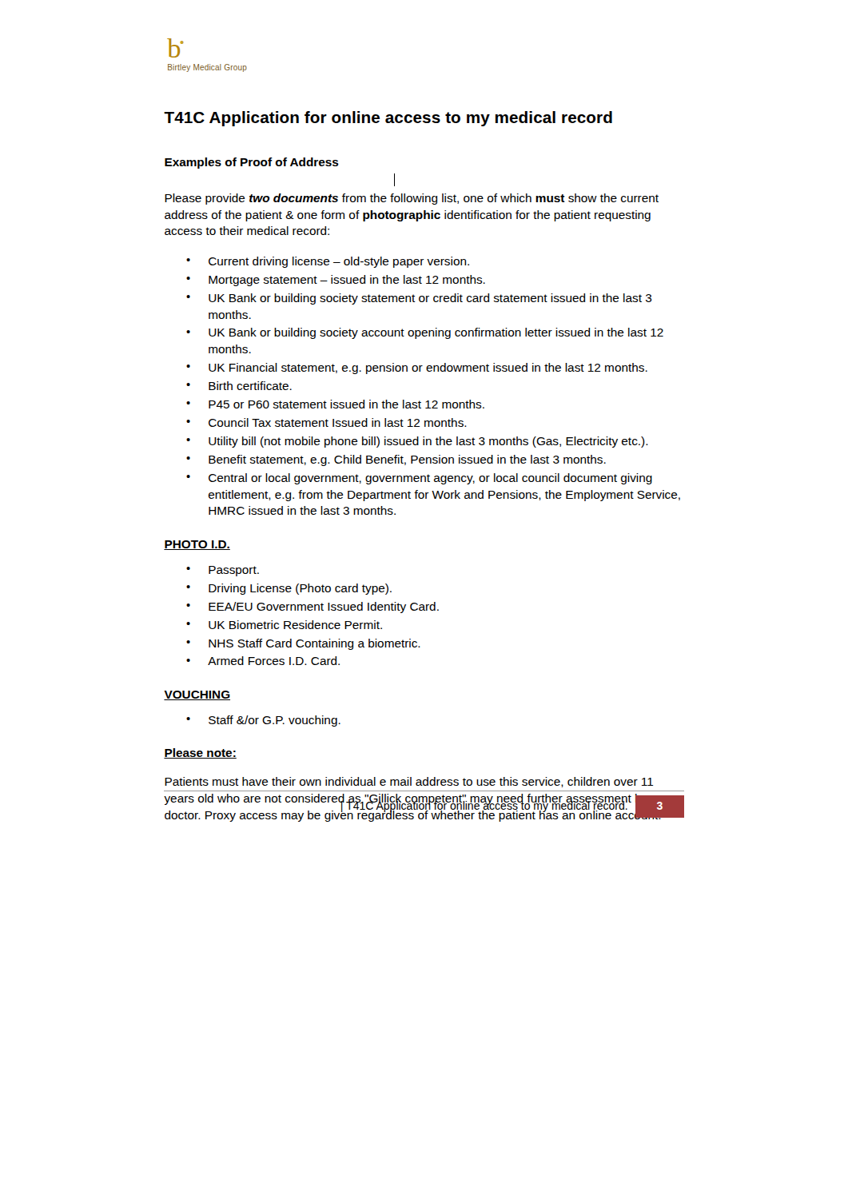b•
Birtley Medical Group
T41C Application for online access to my medical record
Examples of Proof of Address
Please provide two documents from the following list, one of which must show the current address of the patient & one form of photographic identification for the patient requesting access to their medical record:
Current driving license – old-style paper version.
Mortgage statement – issued in the last 12 months.
UK Bank or building society statement or credit card statement issued in the last 3 months.
UK Bank or building society account opening confirmation letter issued in the last 12 months.
UK Financial statement, e.g. pension or endowment issued in the last 12 months.
Birth certificate.
P45 or P60 statement issued in the last 12 months.
Council Tax statement Issued in last 12 months.
Utility bill (not mobile phone bill) issued in the last 3 months (Gas, Electricity etc.).
Benefit statement, e.g. Child Benefit, Pension issued in the last 3 months.
Central or local government, government agency, or local council document giving entitlement, e.g. from the Department for Work and Pensions, the Employment Service, HMRC issued in the last 3 months.
PHOTO I.D.
Passport.
Driving License (Photo card type).
EEA/EU Government Issued Identity Card.
UK Biometric Residence Permit.
NHS Staff Card Containing a biometric.
Armed Forces I.D. Card.
VOUCHING
Staff &/or G.P. vouching.
Please note:
Patients must have their own individual e mail address to use this service, children over 11 years old who are not considered as "Gillick competent" may need further assessment by a doctor. Proxy access may be given regardless of whether the patient has an online account.
| T41C Application for online access to my medical record.
3